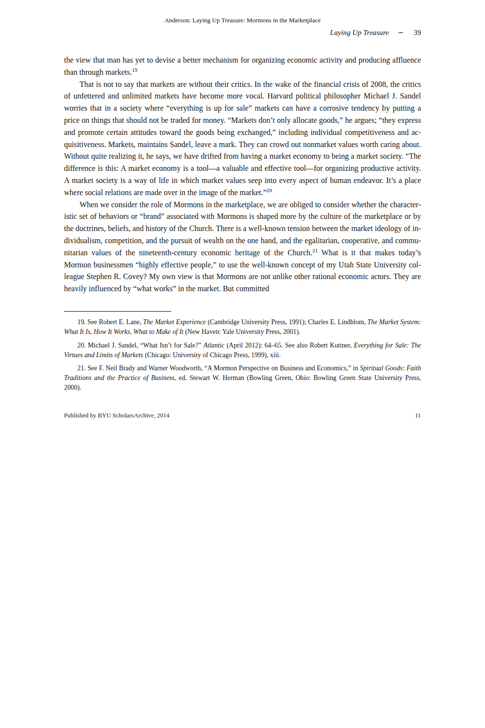Anderson: Laying Up Treasure: Mormons in the Marketplace
Laying Up Treasure ∽ 39
the view that man has yet to devise a better mechanism for organizing economic activity and producing affluence than through markets.19
That is not to say that markets are without their critics. In the wake of the financial crisis of 2008, the critics of unfettered and unlimited markets have become more vocal. Harvard political philosopher Michael J. Sandel worries that in a society where “everything is up for sale” markets can have a corrosive tendency by putting a price on things that should not be traded for money. “Markets don’t only allocate goods,” he argues; “they express and promote certain attitudes toward the goods being exchanged,” including individual competitiveness and acquisitiveness. Markets, maintains Sandel, leave a mark. They can crowd out nonmarket values worth caring about. Without quite realizing it, he says, we have drifted from having a market economy to being a market society. “The difference is this: A market economy is a tool—a valuable and effective tool—for organizing productive activity. A market society is a way of life in which market values seep into every aspect of human endeavor. It’s a place where social relations are made over in the image of the market.”20
When we consider the role of Mormons in the marketplace, we are obliged to consider whether the characteristic set of behaviors or “brand” associated with Mormons is shaped more by the culture of the marketplace or by the doctrines, beliefs, and history of the Church. There is a well-known tension between the market ideology of individualism, competition, and the pursuit of wealth on the one hand, and the egalitarian, cooperative, and communitarian values of the nineteenth-century economic heritage of the Church.21 What is it that makes today’s Mormon businessmen “highly effective people,” to use the well-known concept of my Utah State University colleague Stephen R. Covey? My own view is that Mormons are not unlike other rational economic actors. They are heavily influenced by “what works” in the market. But committed
19. See Robert E. Lane, The Market Experience (Cambridge University Press, 1991); Charles E. Lindblom, The Market System: What It Is, How It Works, What to Make of It (New Haven: Yale University Press, 2001).
20. Michael J. Sandel, “What Isn’t for Sale?” Atlantic (April 2012): 64–65. See also Robert Kuttner, Everything for Sale: The Virtues and Limits of Markets (Chicago: University of Chicago Press, 1999), xiii.
21. See F. Neil Brady and Warner Woodworth, “A Mormon Perspective on Business and Economics,” in Spiritual Goods: Faith Traditions and the Practice of Business, ed. Stewart W. Herman (Bowling Green, Ohio: Bowling Green State University Press, 2000).
Published by BYU ScholarsArchive, 2014 11